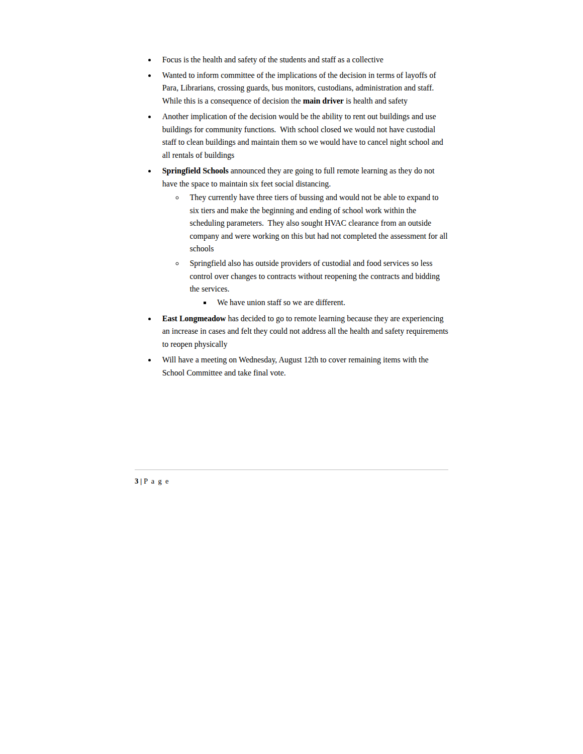Focus is the health and safety of the students and staff as a collective
Wanted to inform committee of the implications of the decision in terms of layoffs of Para, Librarians, crossing guards, bus monitors, custodians, administration and staff. While this is a consequence of decision the main driver is health and safety
Another implication of the decision would be the ability to rent out buildings and use buildings for community functions. With school closed we would not have custodial staff to clean buildings and maintain them so we would have to cancel night school and all rentals of buildings
Springfield Schools announced they are going to full remote learning as they do not have the space to maintain six feet social distancing.
They currently have three tiers of bussing and would not be able to expand to six tiers and make the beginning and ending of school work within the scheduling parameters. They also sought HVAC clearance from an outside company and were working on this but had not completed the assessment for all schools
Springfield also has outside providers of custodial and food services so less control over changes to contracts without reopening the contracts and bidding the services.
We have union staff so we are different.
East Longmeadow has decided to go to remote learning because they are experiencing an increase in cases and felt they could not address all the health and safety requirements to reopen physically
Will have a meeting on Wednesday, August 12th to cover remaining items with the School Committee and take final vote.
3 | P a g e